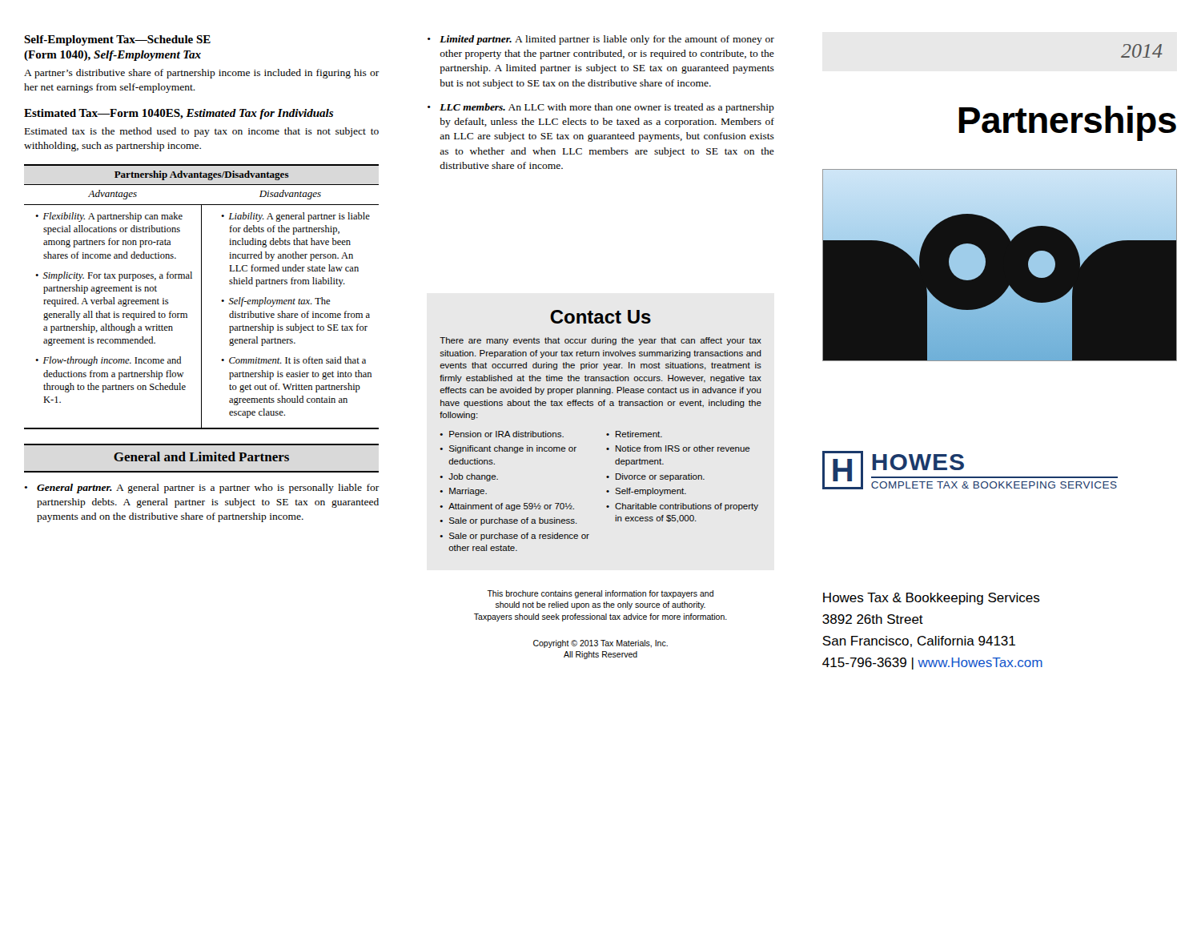Self-Employment Tax—Schedule SE
(Form 1040), Self-Employment Tax
A partner’s distributive share of partnership income is included in figuring his or her net earnings from self-employment.
Estimated Tax—Form 1040ES, Estimated Tax for Individuals
Estimated tax is the method used to pay tax on income that is not subject to withholding, such as partnership income.
Partnership Advantages/Disadvantages
| Advantages | Disadvantages |
| --- | --- |
| Flexibility. A partnership can make special allocations or distributions among partners for non pro-rata shares of income and deductions. Simplicity. For tax purposes, a formal partnership agreement is not required. A verbal agreement is generally all that is required to form a partnership, although a written agreement is recommended. Flow-through income. Income and deductions from a partnership flow through to the partners on Schedule K-1. | Liability. A general partner is liable for debts of the partnership, including debts that have been incurred by another person. An LLC formed under state law can shield partners from liability. Self-employment tax. The distributive share of income from a partnership is subject to SE tax for general partners. Commitment. It is often said that a partnership is easier to get into than to get out of. Written partnership agreements should contain an escape clause. |
General and Limited Partners
General partner. A general partner is a partner who is personally liable for partnership debts. A general partner is subject to SE tax on guaranteed payments and on the distributive share of partnership income.
Limited partner. A limited partner is liable only for the amount of money or other property that the partner contributed, or is required to contribute, to the partnership. A limited partner is subject to SE tax on guaranteed payments but is not subject to SE tax on the distributive share of income.
LLC members. An LLC with more than one owner is treated as a partnership by default, unless the LLC elects to be taxed as a corporation. Members of an LLC are subject to SE tax on guaranteed payments, but confusion exists as to whether and when LLC members are subject to SE tax on the distributive share of income.
Contact Us
There are many events that occur during the year that can affect your tax situation. Preparation of your tax return involves summarizing transactions and events that occurred during the prior year. In most situations, treatment is firmly established at the time the transaction occurs. However, negative tax effects can be avoided by proper planning. Please contact us in advance if you have questions about the tax effects of a transaction or event, including the following:
Pension or IRA distributions.
Significant change in income or deductions.
Job change.
Marriage.
Attainment of age 59½ or 70½.
Sale or purchase of a business.
Sale or purchase of a residence or other real estate.
Retirement.
Notice from IRS or other revenue department.
Divorce or separation.
Self-employment.
Charitable contributions of property in excess of $5,000.
This brochure contains general information for taxpayers and
should not be relied upon as the only source of authority.
Taxpayers should seek professional tax advice for more information.
Copyright © 2013 Tax Materials, Inc.
All Rights Reserved
2014
Partnerships
H
HOWES
COMPLETE TAX & BOOKKEEPING SERVICES
Howes Tax & Bookkeeping Services
3892 26th Street
San Francisco, California 94131
415-796-3639 | www.HowesTax.com